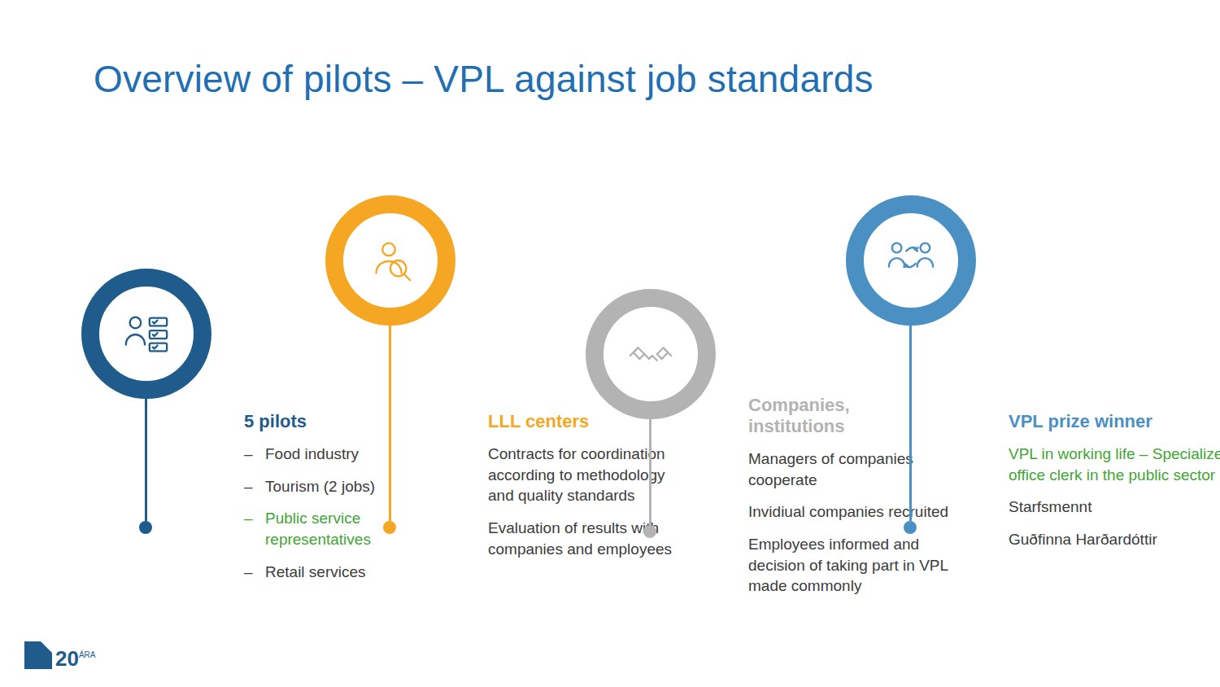Overview of pilots – VPL against job standards
5 pilots
Food industry
Tourism (2 jobs)
Public service representatives
Retail services
LLL centers
Contracts for coordination according to methodology and quality standards
Evaluation of results with companies and employees
Companies,
institutions
Managers of companies cooperate
Invidiual companies recruited
Employees informed and decision of taking part in VPL made commonly
VPL prize winner
VPL in working life – Specialized office clerk in the public sector
Starfsmennt
Guðfinna Harðardóttir
20ÁRA